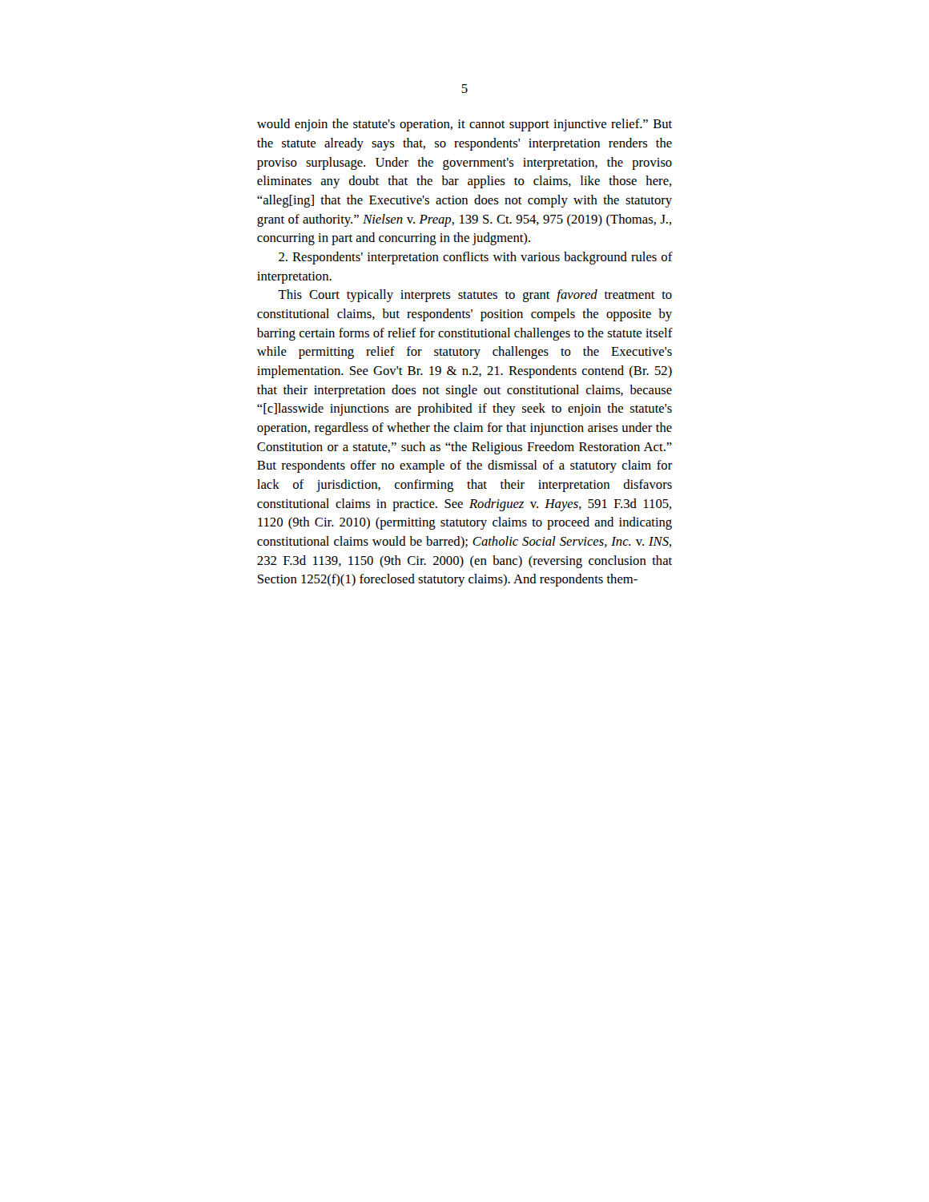5
would enjoin the statute's operation, it cannot support injunctive relief.” But the statute already says that, so respondents' interpretation renders the proviso surplusage. Under the government's interpretation, the proviso eliminates any doubt that the bar applies to claims, like those here, “alleg[ing] that the Executive's action does not comply with the statutory grant of authority.” Nielsen v. Preap, 139 S. Ct. 954, 975 (2019) (Thomas, J., concurring in part and concurring in the judgment).
2. Respondents' interpretation conflicts with various background rules of interpretation.
This Court typically interprets statutes to grant favored treatment to constitutional claims, but respondents' position compels the opposite by barring certain forms of relief for constitutional challenges to the statute itself while permitting relief for statutory challenges to the Executive's implementation. See Gov't Br. 19 & n.2, 21. Respondents contend (Br. 52) that their interpretation does not single out constitutional claims, because “[c]lasswide injunctions are prohibited if they seek to enjoin the statute's operation, regardless of whether the claim for that injunction arises under the Constitution or a statute,” such as “the Religious Freedom Restoration Act.” But respondents offer no example of the dismissal of a statutory claim for lack of jurisdiction, confirming that their interpretation disfavors constitutional claims in practice. See Rodriguez v. Hayes, 591 F.3d 1105, 1120 (9th Cir. 2010) (permitting statutory claims to proceed and indicating constitutional claims would be barred); Catholic Social Services, Inc. v. INS, 232 F.3d 1139, 1150 (9th Cir. 2000) (en banc) (reversing conclusion that Section 1252(f)(1) foreclosed statutory claims). And respondents them-